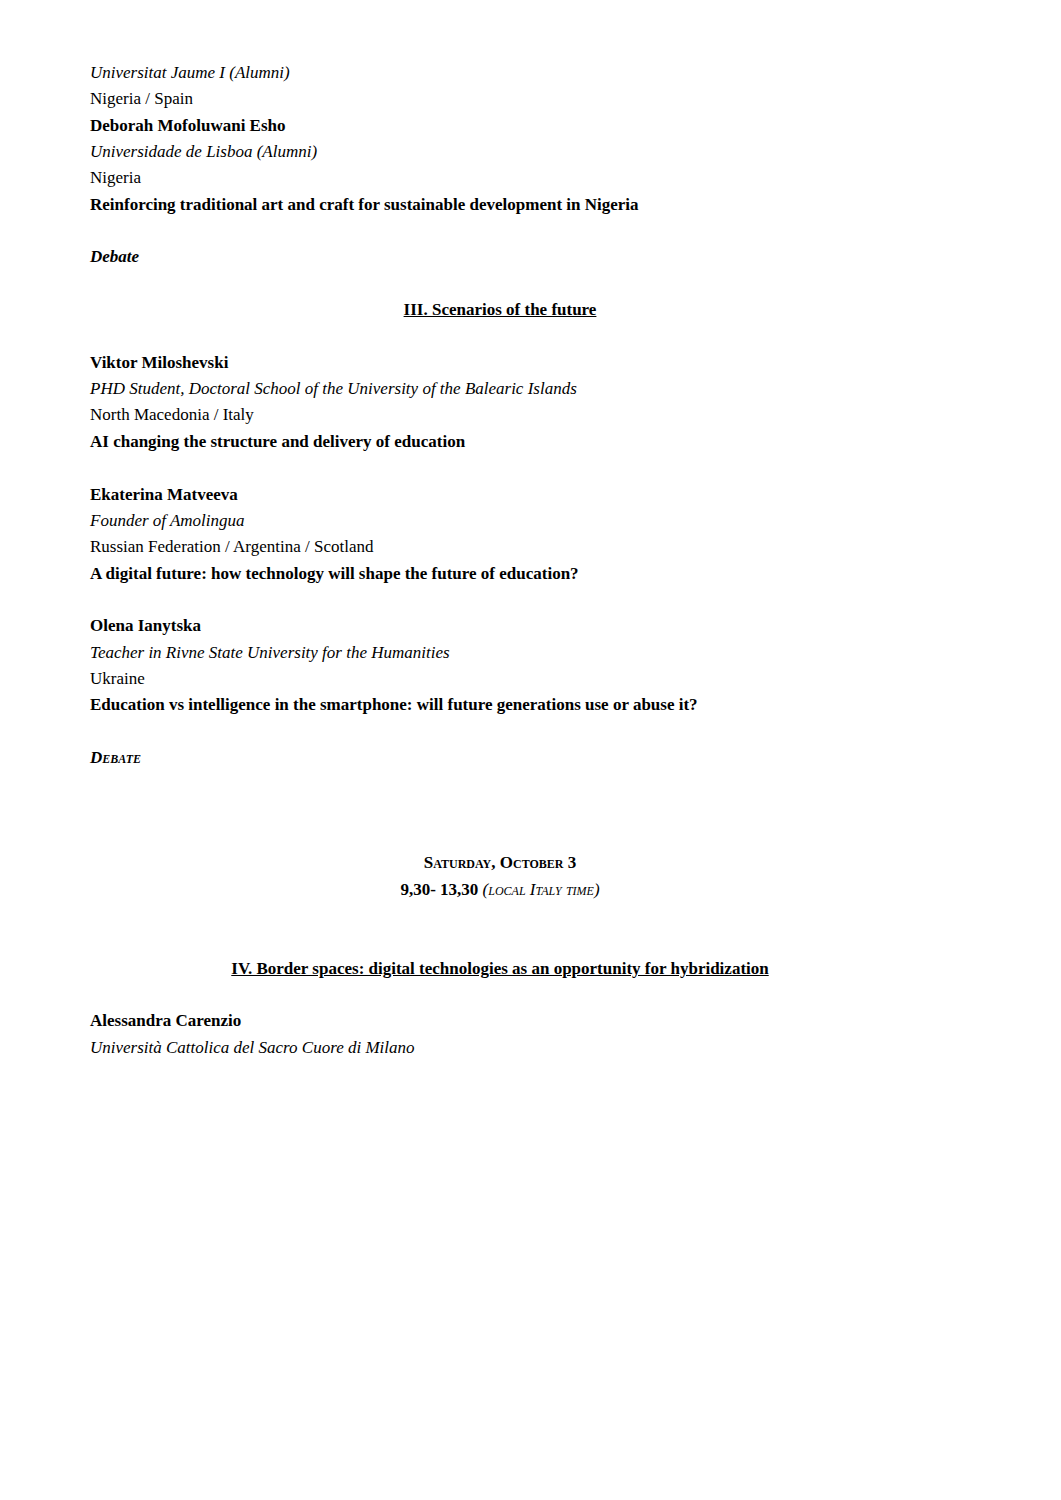Universitat Jaume I (Alumni)
Nigeria / Spain
Deborah Mofoluwani Esho
Universidade de Lisboa (Alumni)
Nigeria
Reinforcing traditional art and craft for sustainable development in Nigeria
Debate
III. Scenarios of the future
Viktor Miloshevski
PHD Student, Doctoral School of the University of the Balearic Islands
North Macedonia / Italy
AI changing the structure and delivery of education
Ekaterina Matveeva
Founder of Amolingua
Russian Federation / Argentina / Scotland
A digital future: how technology will shape the future of education?
Olena Ianytska
Teacher in Rivne State University for the Humanities
Ukraine
Education vs intelligence in the smartphone: will future generations use or abuse it?
Debate
Saturday, October 3
9,30- 13,30 (local Italy time)
IV. Border spaces: digital technologies as an opportunity for hybridization
Alessandra Carenzio
Università Cattolica del Sacro Cuore di Milano